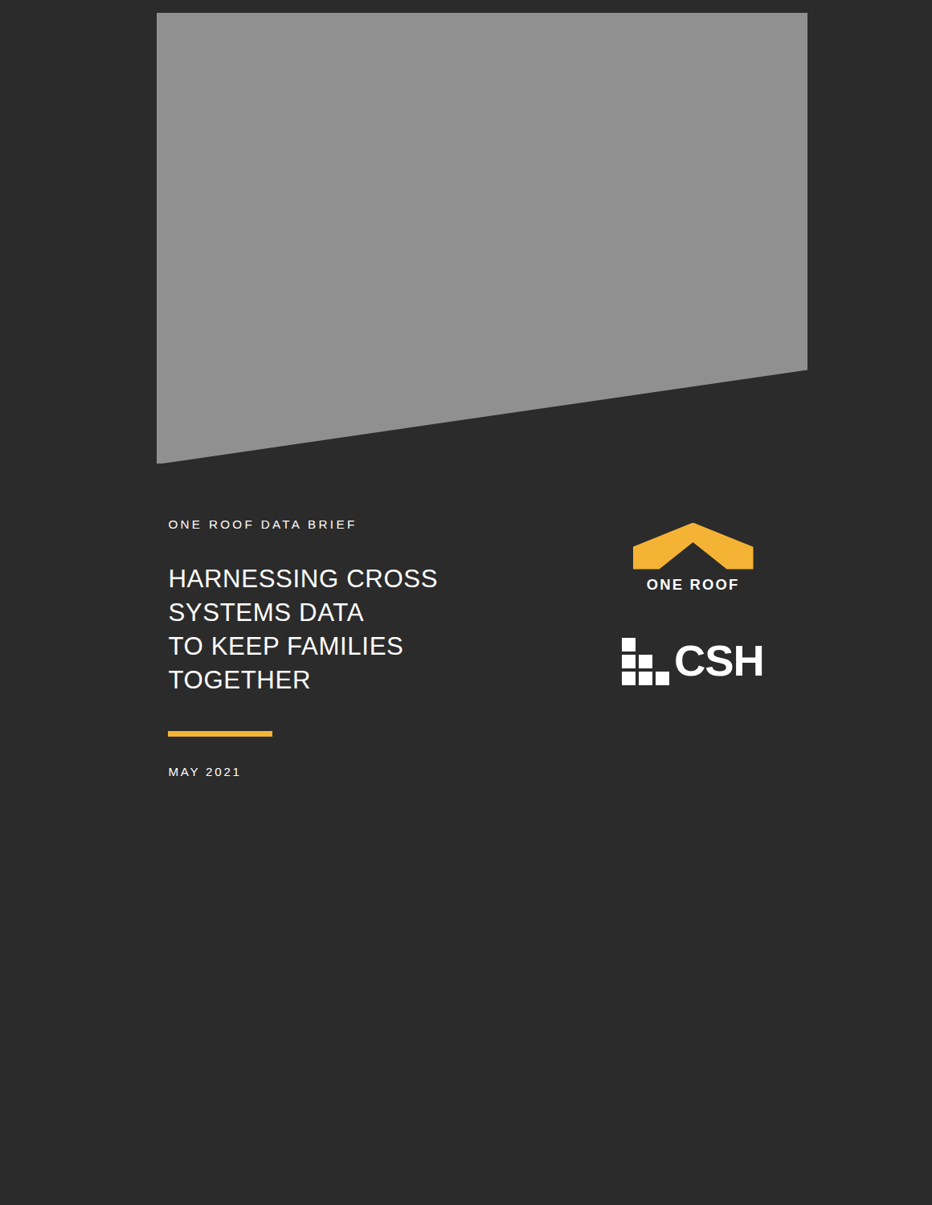One Roof Data Brief
Harnessing Cross Systems Data
to Keep Families Together
May 2021
One Roof
CSH